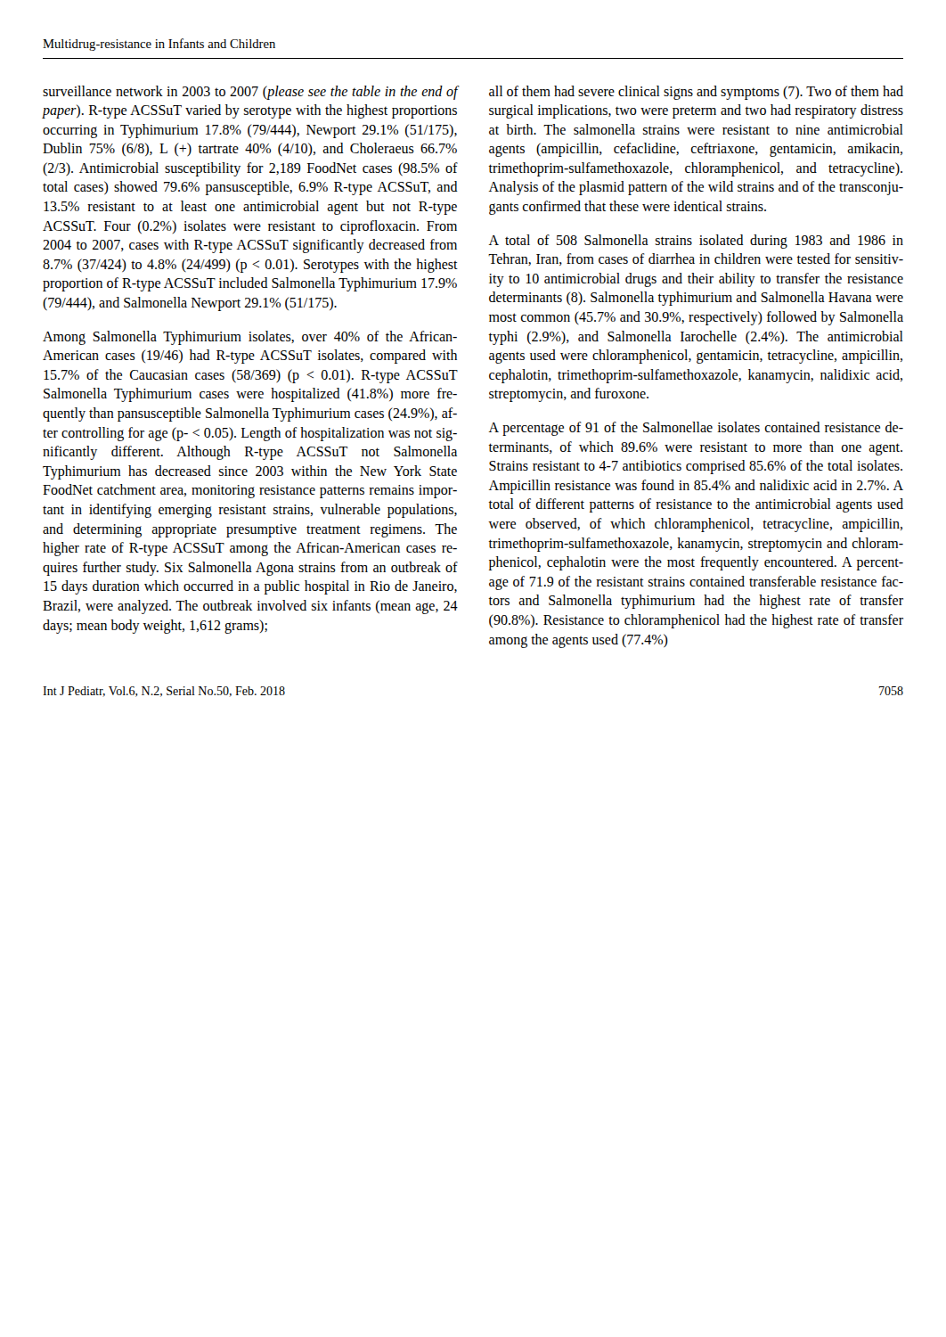Multidrug-resistance in Infants and Children
surveillance network in 2003 to 2007 (please see the table in the end of paper). R-type ACSSuT varied by serotype with the highest proportions occurring in Typhimurium 17.8% (79/444), Newport 29.1% (51/175), Dublin 75% (6/8), L (+) tartrate 40% (4/10), and Choleraeus 66.7% (2/3). Antimicrobial susceptibility for 2,189 FoodNet cases (98.5% of total cases) showed 79.6% pansusceptible, 6.9% R-type ACSSuT, and 13.5% resistant to at least one antimicrobial agent but not R-type ACSSuT. Four (0.2%) isolates were resistant to ciprofloxacin. From 2004 to 2007, cases with R-type ACSSuT significantly decreased from 8.7% (37/424) to 4.8% (24/499) (p < 0.01). Serotypes with the highest proportion of R-type ACSSuT included Salmonella Typhimurium 17.9% (79/444), and Salmonella Newport 29.1% (51/175).
Among Salmonella Typhimurium isolates, over 40% of the African-American cases (19/46) had R-type ACSSuT isolates, compared with 15.7% of the Caucasian cases (58/369) (p < 0.01). R-type ACSSuT Salmonella Typhimurium cases were hospitalized (41.8%) more frequently than pansusceptible Salmonella Typhimurium cases (24.9%), after controlling for age (p- < 0.05). Length of hospitalization was not significantly different. Although R-type ACSSuT not Salmonella Typhimurium has decreased since 2003 within the New York State FoodNet catchment area, monitoring resistance patterns remains important in identifying emerging resistant strains, vulnerable populations, and determining appropriate presumptive treatment regimens. The higher rate of R-type ACSSuT among the African-American cases requires further study. Six Salmonella Agona strains from an outbreak of 15 days duration which occurred in a public hospital in Rio de Janeiro, Brazil, were analyzed. The outbreak involved six infants (mean age, 24 days; mean body weight, 1,612 grams);
all of them had severe clinical signs and symptoms (7). Two of them had surgical implications, two were preterm and two had respiratory distress at birth. The salmonella strains were resistant to nine antimicrobial agents (ampicillin, cefaclidine, ceftriaxone, gentamicin, amikacin, trimethoprim-sulfamethoxazole, chloramphenicol, and tetracycline). Analysis of the plasmid pattern of the wild strains and of the transconjugants confirmed that these were identical strains.
A total of 508 Salmonella strains isolated during 1983 and 1986 in Tehran, Iran, from cases of diarrhea in children were tested for sensitivity to 10 antimicrobial drugs and their ability to transfer the resistance determinants (8). Salmonella typhimurium and Salmonella Havana were most common (45.7% and 30.9%, respectively) followed by Salmonella typhi (2.9%), and Salmonella Iarochelle (2.4%). The antimicrobial agents used were chloramphenicol, gentamicin, tetracycline, ampicillin, cephalotin, trimethoprim-sulfamethoxazole, kanamycin, nalidixic acid, streptomycin, and furoxone.
A percentage of 91 of the Salmonellae isolates contained resistance determinants, of which 89.6% were resistant to more than one agent. Strains resistant to 4-7 antibiotics comprised 85.6% of the total isolates. Ampicillin resistance was found in 85.4% and nalidixic acid in 2.7%. A total of different patterns of resistance to the antimicrobial agents used were observed, of which chloramphenicol, tetracycline, ampicillin, trimethoprim-sulfamethoxazole, kanamycin, streptomycin and chloramphenicol, cephalotin were the most frequently encountered. A percentage of 71.9 of the resistant strains contained transferable resistance factors and Salmonella typhimurium had the highest rate of transfer (90.8%). Resistance to chloramphenicol had the highest rate of transfer among the agents used (77.4%)
Int J Pediatr, Vol.6, N.2, Serial No.50, Feb. 2018 7058